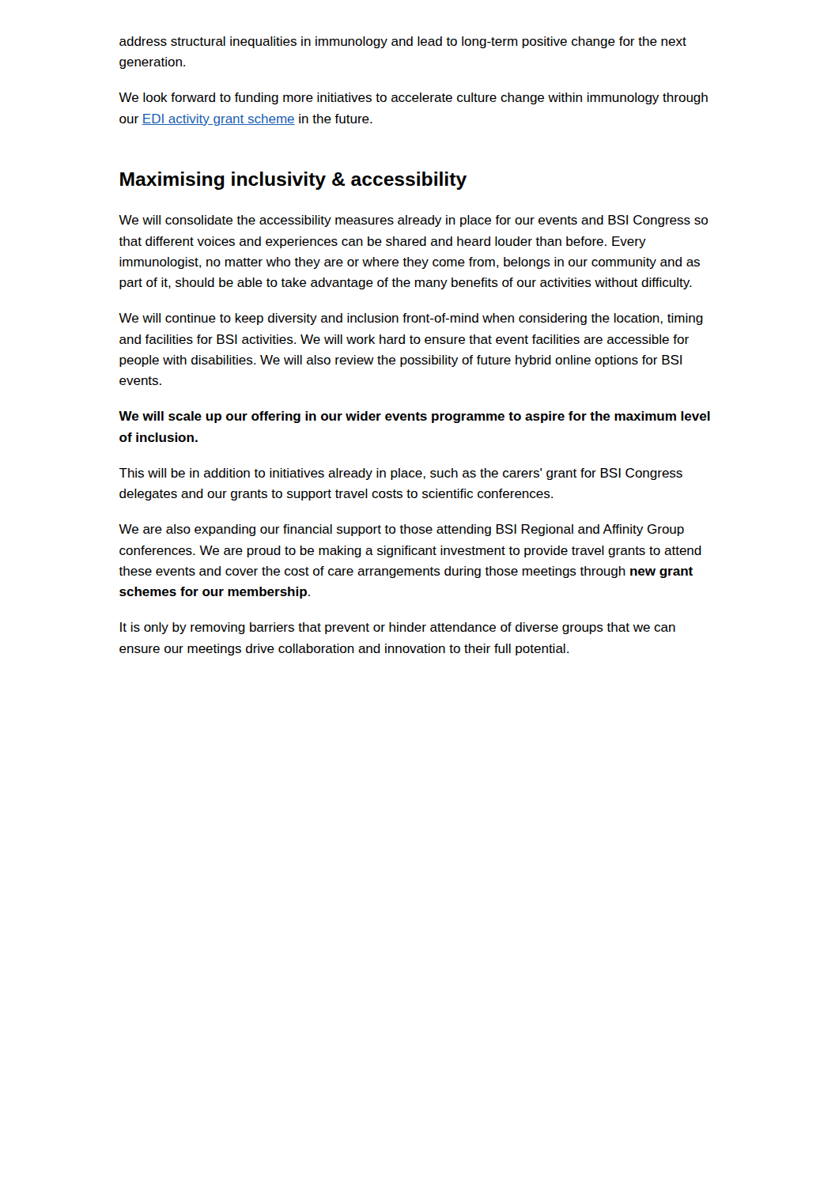address structural inequalities in immunology and lead to long-term positive change for the next generation.
We look forward to funding more initiatives to accelerate culture change within immunology through our EDI activity grant scheme in the future.
Maximising inclusivity & accessibility
We will consolidate the accessibility measures already in place for our events and BSI Congress so that different voices and experiences can be shared and heard louder than before. Every immunologist, no matter who they are or where they come from, belongs in our community and as part of it, should be able to take advantage of the many benefits of our activities without difficulty.
We will continue to keep diversity and inclusion front-of-mind when considering the location, timing and facilities for BSI activities. We will work hard to ensure that event facilities are accessible for people with disabilities. We will also review the possibility of future hybrid online options for BSI events.
We will scale up our offering in our wider events programme to aspire for the maximum level of inclusion.
This will be in addition to initiatives already in place, such as the carers' grant for BSI Congress delegates and our grants to support travel costs to scientific conferences.
We are also expanding our financial support to those attending BSI Regional and Affinity Group conferences. We are proud to be making a significant investment to provide travel grants to attend these events and cover the cost of care arrangements during those meetings through new grant schemes for our membership.
It is only by removing barriers that prevent or hinder attendance of diverse groups that we can ensure our meetings drive collaboration and innovation to their full potential.